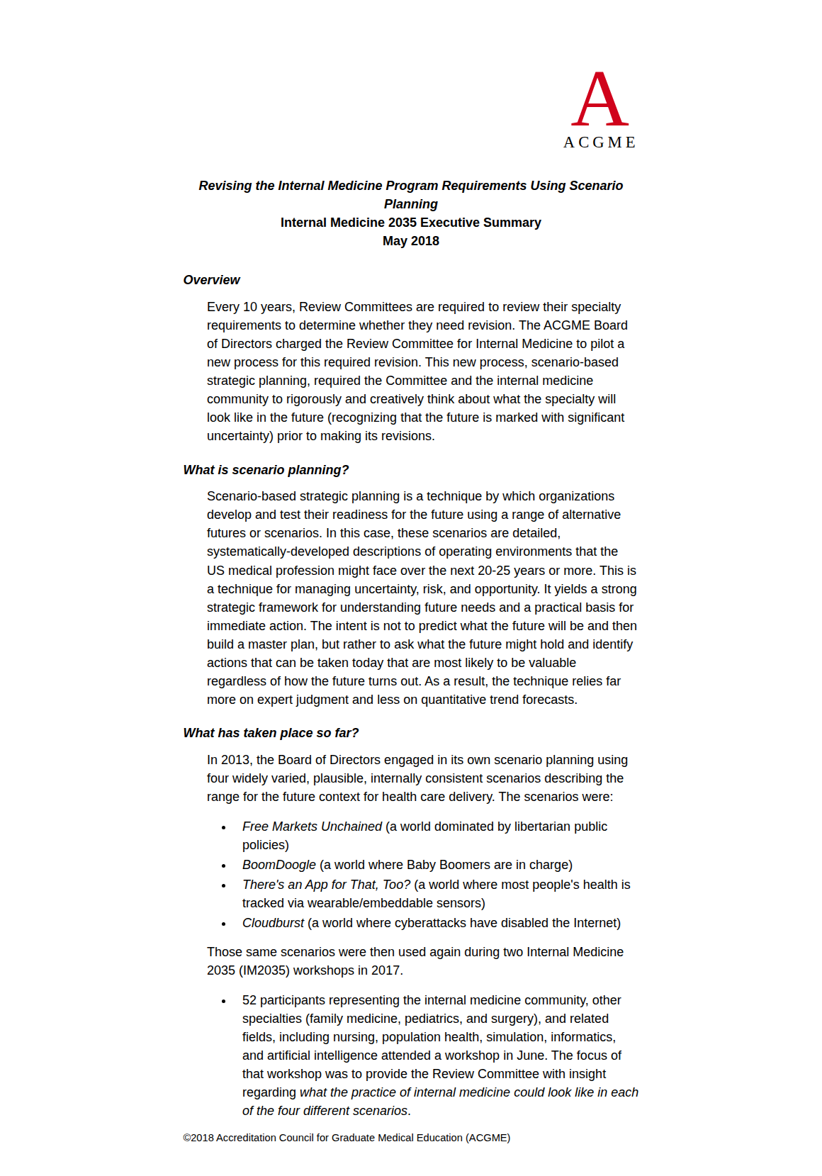A ACGME
Revising the Internal Medicine Program Requirements Using Scenario Planning
Internal Medicine 2035 Executive Summary
May 2018
Overview
Every 10 years, Review Committees are required to review their specialty requirements to determine whether they need revision. The ACGME Board of Directors charged the Review Committee for Internal Medicine to pilot a new process for this required revision. This new process, scenario-based strategic planning, required the Committee and the internal medicine community to rigorously and creatively think about what the specialty will look like in the future (recognizing that the future is marked with significant uncertainty) prior to making its revisions.
What is scenario planning?
Scenario-based strategic planning is a technique by which organizations develop and test their readiness for the future using a range of alternative futures or scenarios. In this case, these scenarios are detailed, systematically-developed descriptions of operating environments that the US medical profession might face over the next 20-25 years or more. This is a technique for managing uncertainty, risk, and opportunity. It yields a strong strategic framework for understanding future needs and a practical basis for immediate action. The intent is not to predict what the future will be and then build a master plan, but rather to ask what the future might hold and identify actions that can be taken today that are most likely to be valuable regardless of how the future turns out. As a result, the technique relies far more on expert judgment and less on quantitative trend forecasts.
What has taken place so far?
In 2013, the Board of Directors engaged in its own scenario planning using four widely varied, plausible, internally consistent scenarios describing the range for the future context for health care delivery. The scenarios were:
Free Markets Unchained (a world dominated by libertarian public policies)
BoomDoogle (a world where Baby Boomers are in charge)
There's an App for That, Too? (a world where most people's health is tracked via wearable/embeddable sensors)
Cloudburst (a world where cyberattacks have disabled the Internet)
Those same scenarios were then used again during two Internal Medicine 2035 (IM2035) workshops in 2017.
52 participants representing the internal medicine community, other specialties (family medicine, pediatrics, and surgery), and related fields, including nursing, population health, simulation, informatics, and artificial intelligence attended a workshop in June. The focus of that workshop was to provide the Review Committee with insight regarding what the practice of internal medicine could look like in each of the four different scenarios.
©2018 Accreditation Council for Graduate Medical Education (ACGME)